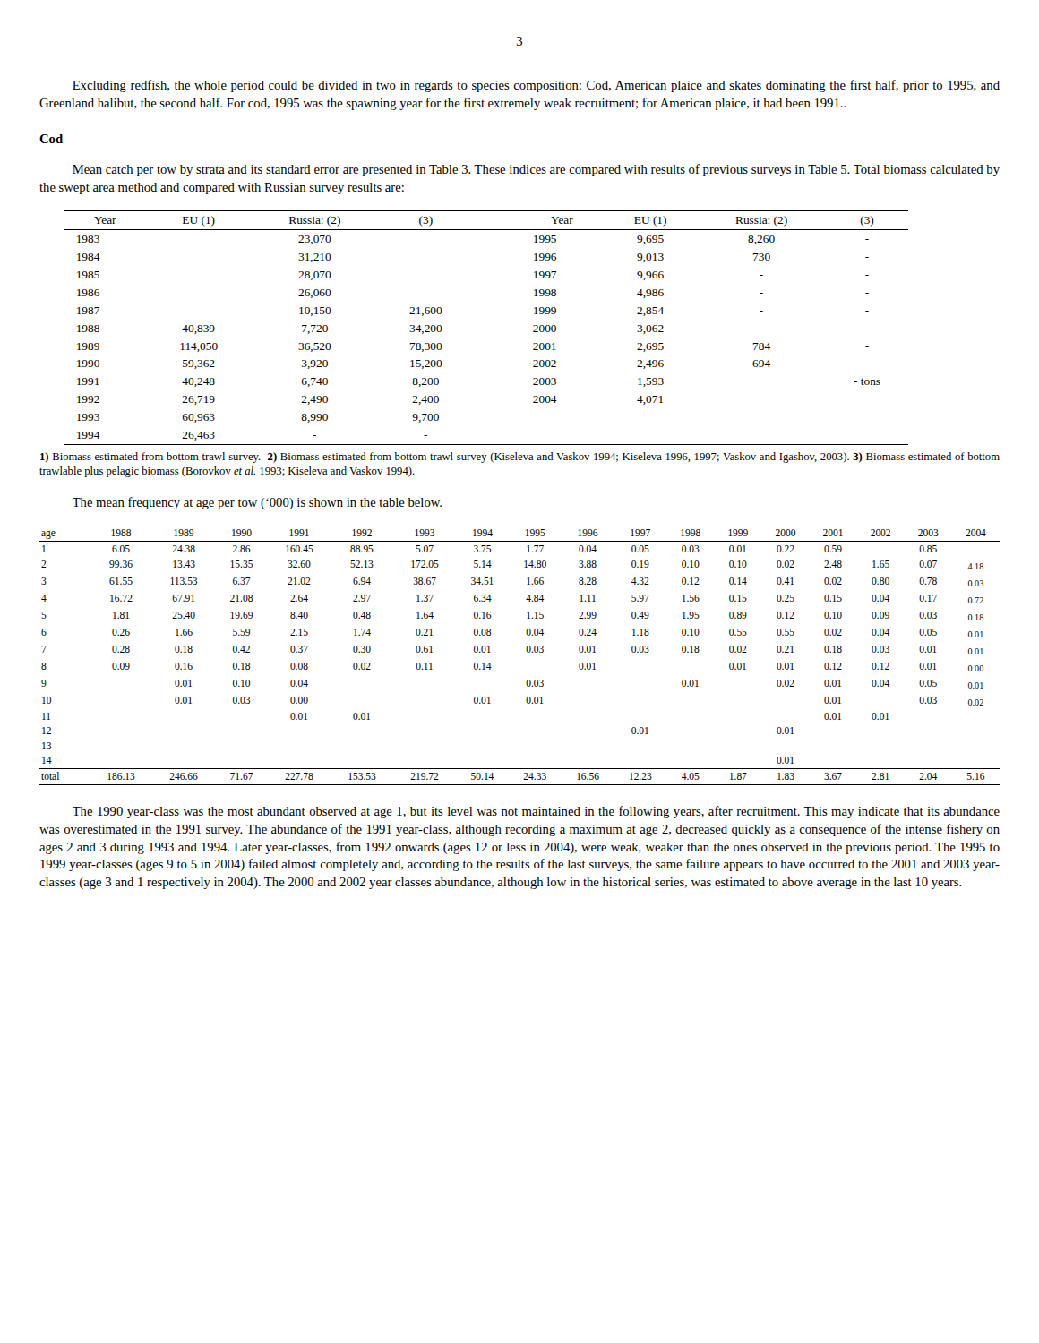3
Excluding redfish, the whole period could be divided in two in regards to species composition: Cod, American plaice and skates dominating the first half, prior to 1995, and Greenland halibut, the second half. For cod, 1995 was the spawning year for the first extremely weak recruitment; for American plaice, it had been 1991..
Cod
Mean catch per tow by strata and its standard error are presented in Table 3. These indices are compared with results of previous surveys in Table 5. Total biomass calculated by the swept area method and compared with Russian survey results are:
| Year | EU (1) | Russia: (2) | (3) | | Year | EU (1) | Russia: (2) | (3) |
| --- | --- | --- | --- | --- | --- | --- | --- | --- |
| 1983 | | 23,070 | | | 1995 | 9,695 | 8,260 | - |
| 1984 | | 31,210 | | | 1996 | 9,013 | 730 | - |
| 1985 | | 28,070 | | | 1997 | 9,966 | - | - |
| 1986 | | 26,060 | | | 1998 | 4,986 | - | - |
| 1987 | | 10,150 | 21,600 | | 1999 | 2,854 | - | - |
| 1988 | 40,839 | 7,720 | 34,200 | | 2000 | 3,062 | | - |
| 1989 | 114,050 | 36,520 | 78,300 | | 2001 | 2,695 | 784 | - |
| 1990 | 59,362 | 3,920 | 15,200 | | 2002 | 2,496 | 694 | - |
| 1991 | 40,248 | 6,740 | 8,200 | | 2003 | 1,593 | | - tons |
| 1992 | 26,719 | 2,490 | 2,400 | | 2004 | 4,071 | | |
| 1993 | 60,963 | 8,990 | 9,700 | | | | | |
| 1994 | 26,463 | - | - | | | | | |
1) Biomass estimated from bottom trawl survey. 2) Biomass estimated from bottom trawl survey (Kiseleva and Vaskov 1994; Kiseleva 1996, 1997; Vaskov and Igashov, 2003). 3) Biomass estimated of bottom trawlable plus pelagic biomass (Borovkov et al. 1993; Kiseleva and Vaskov 1994).
The mean frequency at age per tow (‘000) is shown in the table below.
| age | 1988 | 1989 | 1990 | 1991 | 1992 | 1993 | 1994 | 1995 | 1996 | 1997 | 1998 | 1999 | 2000 | 2001 | 2002 | 2003 | 2004 |
| --- | --- | --- | --- | --- | --- | --- | --- | --- | --- | --- | --- | --- | --- | --- | --- | --- | --- |
| 1 | 6.05 | 24.38 | 2.86 | 160.45 | 88.95 | 5.07 | 3.75 | 1.77 | 0.04 | 0.05 | 0.03 | 0.01 | 0.22 | 0.59 | | 0.85 | |
| 2 | 99.36 | 13.43 | 15.35 | 32.60 | 52.13 | 172.05 | 5.14 | 14.80 | 3.88 | 0.19 | 0.10 | 0.10 | 0.02 | 2.48 | 1.65 | 0.07 | 4.18 |
| 3 | 61.55 | 113.53 | 6.37 | 21.02 | 6.94 | 38.67 | 34.51 | 1.66 | 8.28 | 4.32 | 0.12 | 0.14 | 0.41 | 0.02 | 0.80 | 0.78 | 0.03 |
| 4 | 16.72 | 67.91 | 21.08 | 2.64 | 2.97 | 1.37 | 6.34 | 4.84 | 1.11 | 5.97 | 1.56 | 0.15 | 0.25 | 0.15 | 0.04 | 0.17 | 0.72 |
| 5 | 1.81 | 25.40 | 19.69 | 8.40 | 0.48 | 1.64 | 0.16 | 1.15 | 2.99 | 0.49 | 1.95 | 0.89 | 0.12 | 0.10 | 0.09 | 0.03 | 0.18 |
| 6 | 0.26 | 1.66 | 5.59 | 2.15 | 1.74 | 0.21 | 0.08 | 0.04 | 0.24 | 1.18 | 0.10 | 0.55 | 0.55 | 0.02 | 0.04 | 0.05 | 0.01 |
| 7 | 0.28 | 0.18 | 0.42 | 0.37 | 0.30 | 0.61 | 0.01 | 0.03 | 0.01 | 0.03 | 0.18 | 0.02 | 0.21 | 0.18 | 0.03 | 0.01 | 0.01 |
| 8 | 0.09 | 0.16 | 0.18 | 0.08 | 0.02 | 0.11 | 0.14 | | 0.01 | | | 0.01 | 0.01 | 0.12 | 0.12 | 0.01 | 0.00 |
| 9 | | 0.01 | 0.10 | 0.04 | | | | 0.03 | | | 0.01 | | 0.02 | 0.01 | 0.04 | 0.05 | 0.01 |
| 10 | | 0.01 | 0.03 | 0.00 | | | 0.01 | 0.01 | | | | | | 0.01 | | 0.03 | 0.02 |
| 11 | | | | 0.01 | 0.01 | | | | | | | | | 0.01 | 0.01 | | |
| 12 | | | | | | | | | | 0.01 | | | 0.01 | | | | |
| 13 | | | | | | | | | | | | | | | | | |
| 14 | | | | | | | | | | | | | 0.01 | | | | |
| total | 186.13 | 246.66 | 71.67 | 227.78 | 153.53 | 219.72 | 50.14 | 24.33 | 16.56 | 12.23 | 4.05 | 1.87 | 1.83 | 3.67 | 2.81 | 2.04 | 5.16 |
The 1990 year-class was the most abundant observed at age 1, but its level was not maintained in the following years, after recruitment. This may indicate that its abundance was overestimated in the 1991 survey. The abundance of the 1991 year-class, although recording a maximum at age 2, decreased quickly as a consequence of the intense fishery on ages 2 and 3 during 1993 and 1994. Later year-classes, from 1992 onwards (ages 12 or less in 2004), were weak, weaker than the ones observed in the previous period. The 1995 to 1999 year-classes (ages 9 to 5 in 2004) failed almost completely and, according to the results of the last surveys, the same failure appears to have occurred to the 2001 and 2003 year-classes (age 3 and 1 respectively in 2004). The 2000 and 2002 year classes abundance, although low in the historical series, was estimated to above average in the last 10 years.